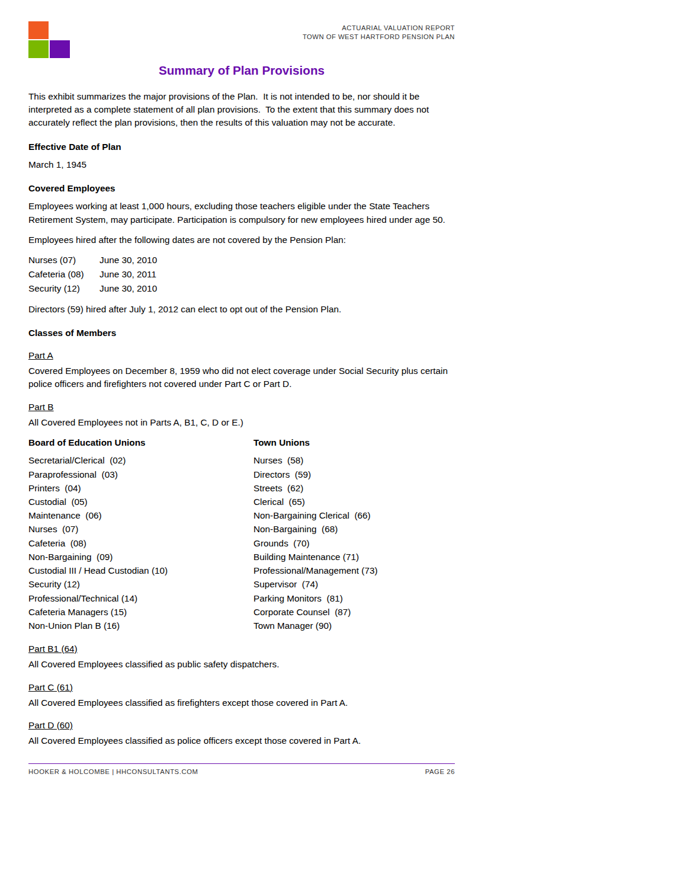Actuarial Valuation Report
Town of West Hartford Pension Plan
Summary of Plan Provisions
This exhibit summarizes the major provisions of the Plan. It is not intended to be, nor should it be interpreted as a complete statement of all plan provisions. To the extent that this summary does not accurately reflect the plan provisions, then the results of this valuation may not be accurate.
Effective Date of Plan
March 1, 1945
Covered Employees
Employees working at least 1,000 hours, excluding those teachers eligible under the State Teachers Retirement System, may participate. Participation is compulsory for new employees hired under age 50.
Employees hired after the following dates are not covered by the Pension Plan:
Nurses (07) June 30, 2010
Cafeteria (08) June 30, 2011
Security (12) June 30, 2010
Directors (59) hired after July 1, 2012 can elect to opt out of the Pension Plan.
Classes of Members
Part A
Covered Employees on December 8, 1959 who did not elect coverage under Social Security plus certain police officers and firefighters not covered under Part C or Part D.
Part B
All Covered Employees not in Parts A, B1, C, D or E.)
Board of Education Unions
Secretarial/Clerical (02)
Paraprofessional (03)
Printers (04)
Custodial (05)
Maintenance (06)
Nurses (07)
Cafeteria (08)
Non-Bargaining (09)
Custodial III / Head Custodian (10)
Security (12)
Professional/Technical (14)
Cafeteria Managers (15)
Non-Union Plan B (16)
Town Unions
Nurses (58)
Directors (59)
Streets (62)
Clerical (65)
Non-Bargaining Clerical (66)
Non-Bargaining (68)
Grounds (70)
Building Maintenance (71)
Professional/Management (73)
Supervisor (74)
Parking Monitors (81)
Corporate Counsel (87)
Town Manager (90)
Part B1 (64)
All Covered Employees classified as public safety dispatchers.
Part C (61)
All Covered Employees classified as firefighters except those covered in Part A.
Part D (60)
All Covered Employees classified as police officers except those covered in Part A.
Hooker & Holcombe | hhconsultants.com Page 26